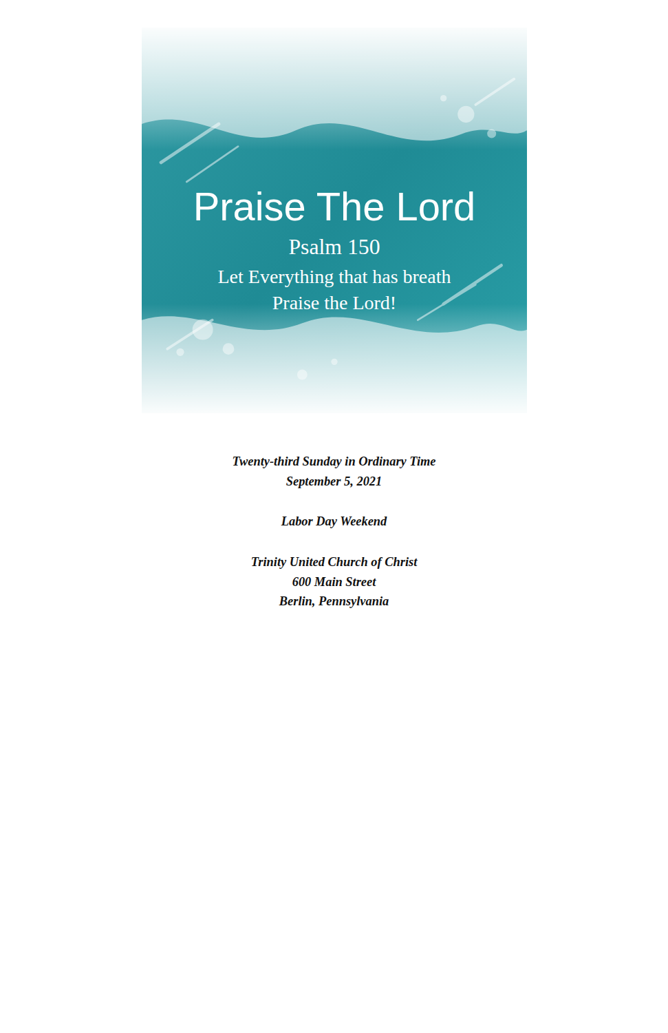Praise The Lord banner Teal and white textured artwork with the words: Praise The Lord, Psalm 150, Let Everything that has breath Praise the Lord! Praise The Lord Psalm 150 Let Everything that has breath Praise the Lord!
Twenty-third Sunday in Ordinary Time
September 5, 2021
Labor Day Weekend
Trinity United Church of Christ
600 Main Street
Berlin, Pennsylvania